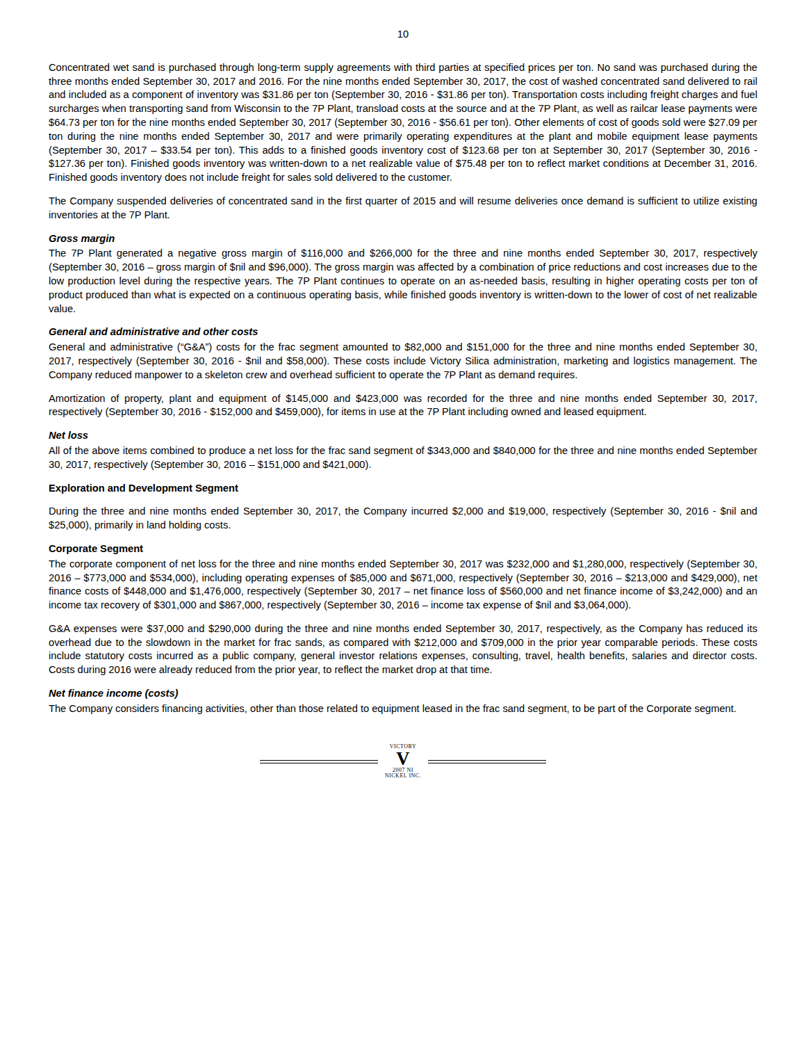10
Concentrated wet sand is purchased through long-term supply agreements with third parties at specified prices per ton. No sand was purchased during the three months ended September 30, 2017 and 2016. For the nine months ended September 30, 2017, the cost of washed concentrated sand delivered to rail and included as a component of inventory was $31.86 per ton (September 30, 2016 - $31.86 per ton). Transportation costs including freight charges and fuel surcharges when transporting sand from Wisconsin to the 7P Plant, transload costs at the source and at the 7P Plant, as well as railcar lease payments were $64.73 per ton for the nine months ended September 30, 2017 (September 30, 2016 - $56.61 per ton). Other elements of cost of goods sold were $27.09 per ton during the nine months ended September 30, 2017 and were primarily operating expenditures at the plant and mobile equipment lease payments (September 30, 2017 – $33.54 per ton). This adds to a finished goods inventory cost of $123.68 per ton at September 30, 2017 (September 30, 2016 - $127.36 per ton). Finished goods inventory was written-down to a net realizable value of $75.48 per ton to reflect market conditions at December 31, 2016. Finished goods inventory does not include freight for sales sold delivered to the customer.
The Company suspended deliveries of concentrated sand in the first quarter of 2015 and will resume deliveries once demand is sufficient to utilize existing inventories at the 7P Plant.
Gross margin
The 7P Plant generated a negative gross margin of $116,000 and $266,000 for the three and nine months ended September 30, 2017, respectively (September 30, 2016 – gross margin of $nil and $96,000). The gross margin was affected by a combination of price reductions and cost increases due to the low production level during the respective years. The 7P Plant continues to operate on an as-needed basis, resulting in higher operating costs per ton of product produced than what is expected on a continuous operating basis, while finished goods inventory is written-down to the lower of cost of net realizable value.
General and administrative and other costs
General and administrative (“G&A”) costs for the frac segment amounted to $82,000 and $151,000 for the three and nine months ended September 30, 2017, respectively (September 30, 2016 - $nil and $58,000). These costs include Victory Silica administration, marketing and logistics management. The Company reduced manpower to a skeleton crew and overhead sufficient to operate the 7P Plant as demand requires.
Amortization of property, plant and equipment of $145,000 and $423,000 was recorded for the three and nine months ended September 30, 2017, respectively (September 30, 2016 - $152,000 and $459,000), for items in use at the 7P Plant including owned and leased equipment.
Net loss
All of the above items combined to produce a net loss for the frac sand segment of $343,000 and $840,000 for the three and nine months ended September 30, 2017, respectively (September 30, 2016 – $151,000 and $421,000).
Exploration and Development Segment
During the three and nine months ended September 30, 2017, the Company incurred $2,000 and $19,000, respectively (September 30, 2016 - $nil and $25,000), primarily in land holding costs.
Corporate Segment
The corporate component of net loss for the three and nine months ended September 30, 2017 was $232,000 and $1,280,000, respectively (September 30, 2016 – $773,000 and $534,000), including operating expenses of $85,000 and $671,000, respectively (September 30, 2016 – $213,000 and $429,000), net finance costs of $448,000 and $1,476,000, respectively (September 30, 2017 – net finance loss of $560,000 and net finance income of $3,242,000) and an income tax recovery of $301,000 and $867,000, respectively (September 30, 2016 – income tax expense of $nil and $3,064,000).
G&A expenses were $37,000 and $290,000 during the three and nine months ended September 30, 2017, respectively, as the Company has reduced its overhead due to the slowdown in the market for frac sands, as compared with $212,000 and $709,000 in the prior year comparable periods. These costs include statutory costs incurred as a public company, general investor relations expenses, consulting, travel, health benefits, salaries and director costs. Costs during 2016 were already reduced from the prior year, to reflect the market drop at that time.
Net finance income (costs)
The Company considers financing activities, other than those related to equipment leased in the frac sand segment, to be part of the Corporate segment.
VICTORY V 2007 NI NICKEL INC.